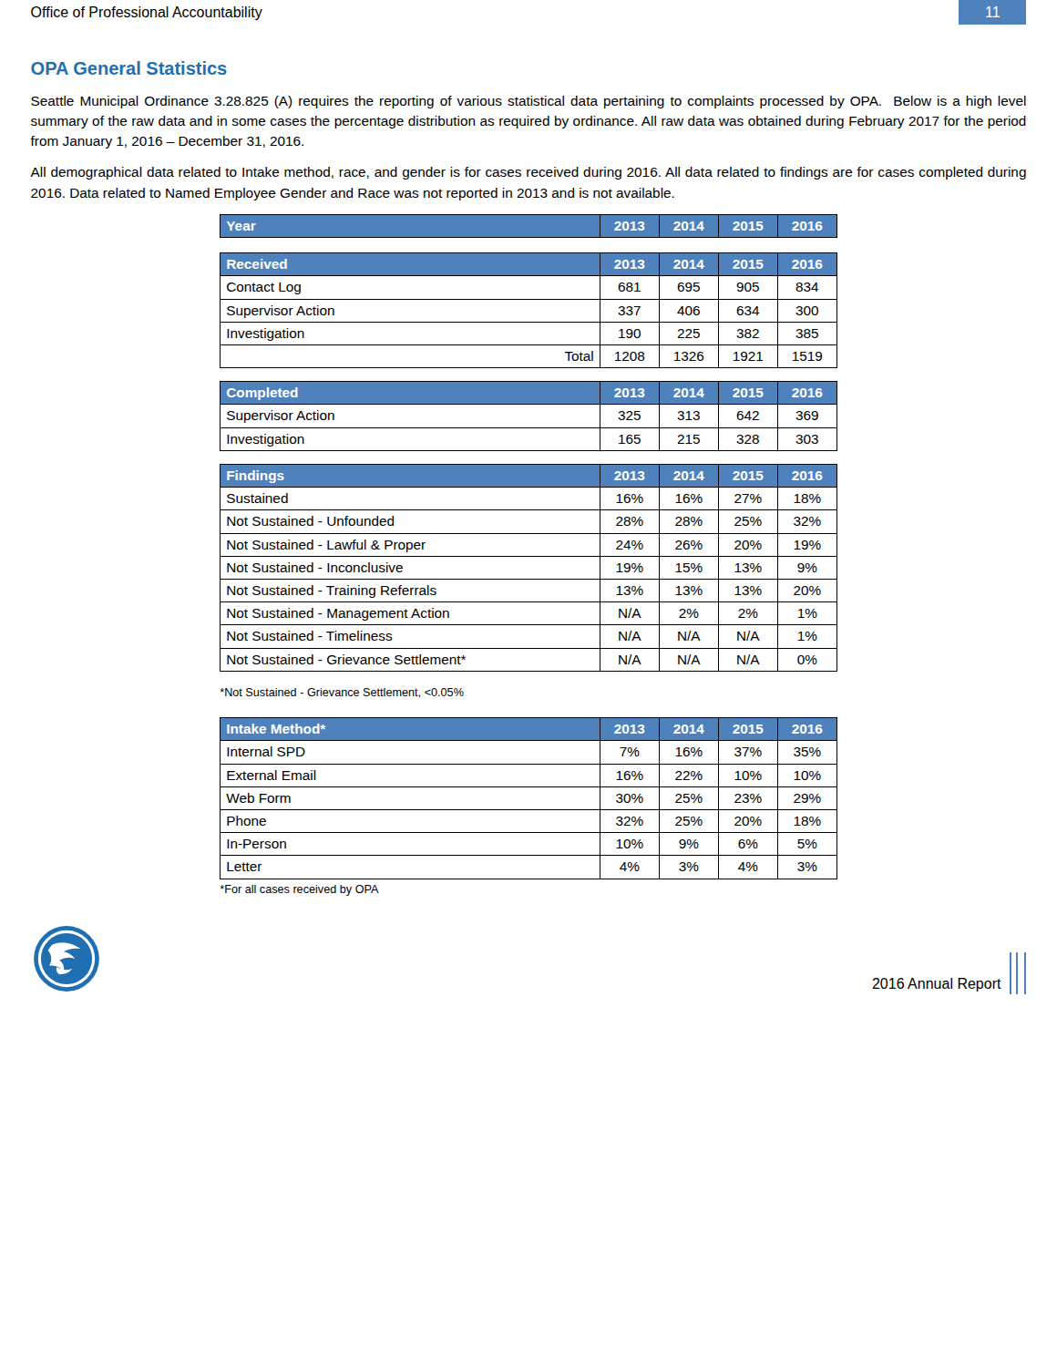Office of Professional Accountability
11
OPA General Statistics
Seattle Municipal Ordinance 3.28.825 (A) requires the reporting of various statistical data pertaining to complaints processed by OPA. Below is a high level summary of the raw data and in some cases the percentage distribution as required by ordinance. All raw data was obtained during February 2017 for the period from January 1, 2016 – December 31, 2016.
All demographical data related to Intake method, race, and gender is for cases received during 2016. All data related to findings are for cases completed during 2016. Data related to Named Employee Gender and Race was not reported in 2013 and is not available.
| Year | 2013 | 2014 | 2015 | 2016 |
| --- | --- | --- | --- | --- |
| Received | 2013 | 2014 | 2015 | 2016 |
| --- | --- | --- | --- | --- |
| Contact Log | 681 | 695 | 905 | 834 |
| Supervisor Action | 337 | 406 | 634 | 300 |
| Investigation | 190 | 225 | 382 | 385 |
| Total | 1208 | 1326 | 1921 | 1519 |
| Completed | 2013 | 2014 | 2015 | 2016 |
| --- | --- | --- | --- | --- |
| Supervisor Action | 325 | 313 | 642 | 369 |
| Investigation | 165 | 215 | 328 | 303 |
| Findings | 2013 | 2014 | 2015 | 2016 |
| --- | --- | --- | --- | --- |
| Sustained | 16% | 16% | 27% | 18% |
| Not Sustained - Unfounded | 28% | 28% | 25% | 32% |
| Not Sustained - Lawful & Proper | 24% | 26% | 20% | 19% |
| Not Sustained - Inconclusive | 19% | 15% | 13% | 9% |
| Not Sustained - Training Referrals | 13% | 13% | 13% | 20% |
| Not Sustained - Management Action | N/A | 2% | 2% | 1% |
| Not Sustained - Timeliness | N/A | N/A | N/A | 1% |
| Not Sustained - Grievance Settlement* | N/A | N/A | N/A | 0% |
*Not Sustained - Grievance Settlement, <0.05%
| Intake Method* | 2013 | 2014 | 2015 | 2016 |
| --- | --- | --- | --- | --- |
| Internal SPD | 7% | 16% | 37% | 35% |
| External Email | 16% | 22% | 10% | 10% |
| Web Form | 30% | 25% | 23% | 29% |
| Phone | 32% | 25% | 20% | 18% |
| In-Person | 10% | 9% | 6% | 5% |
| Letter | 4% | 3% | 4% | 3% |
*For all cases received by OPA
2016 Annual Report